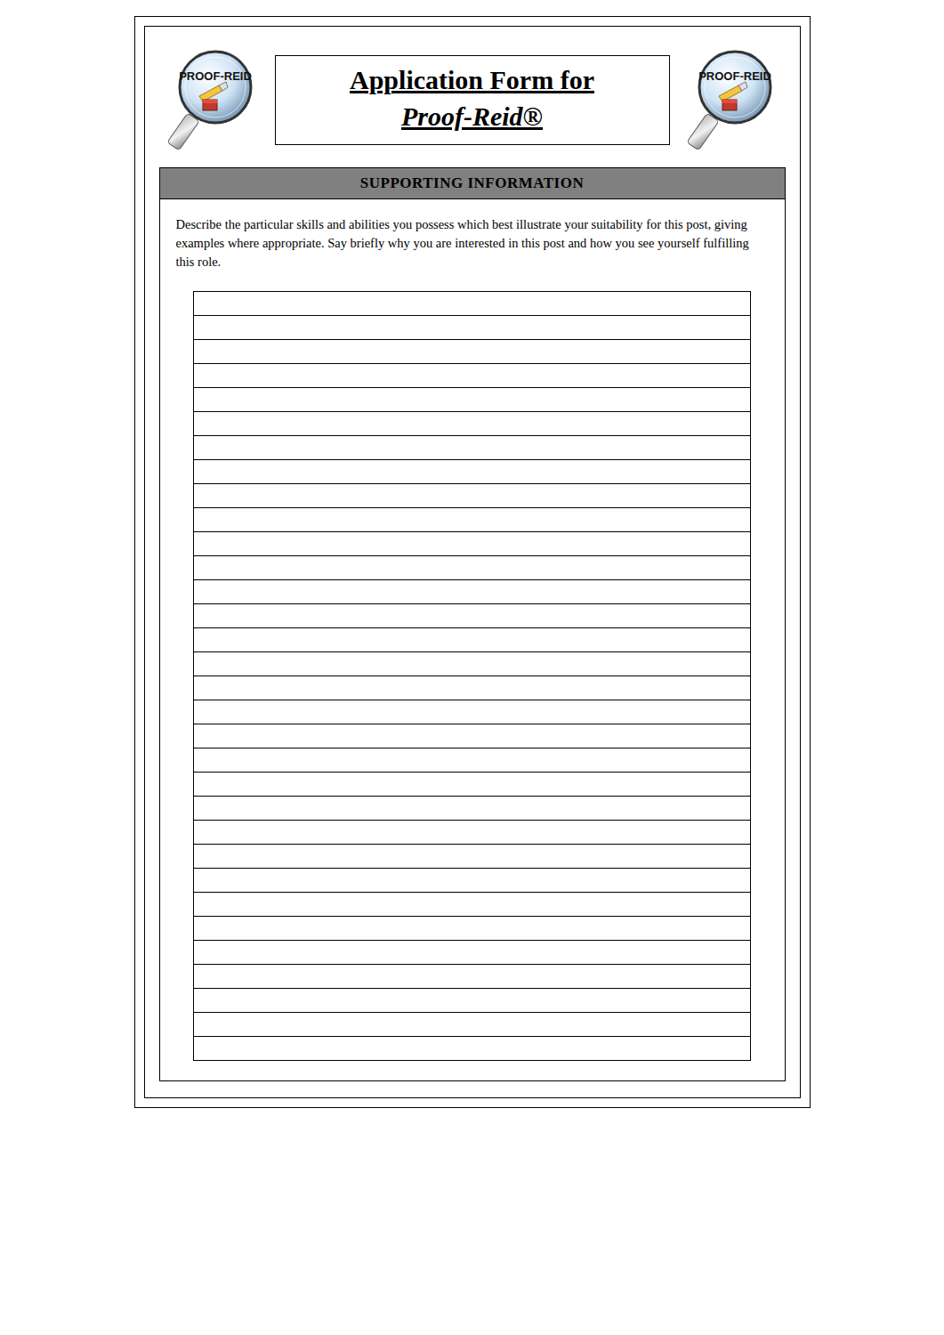Application Form for
Proof-Reid®
SUPPORTING INFORMATION
Describe the particular skills and abilities you possess which best illustrate your suitability for this post, giving examples where appropriate. Say briefly why you are interested in this post and how you see yourself fulfilling this role.